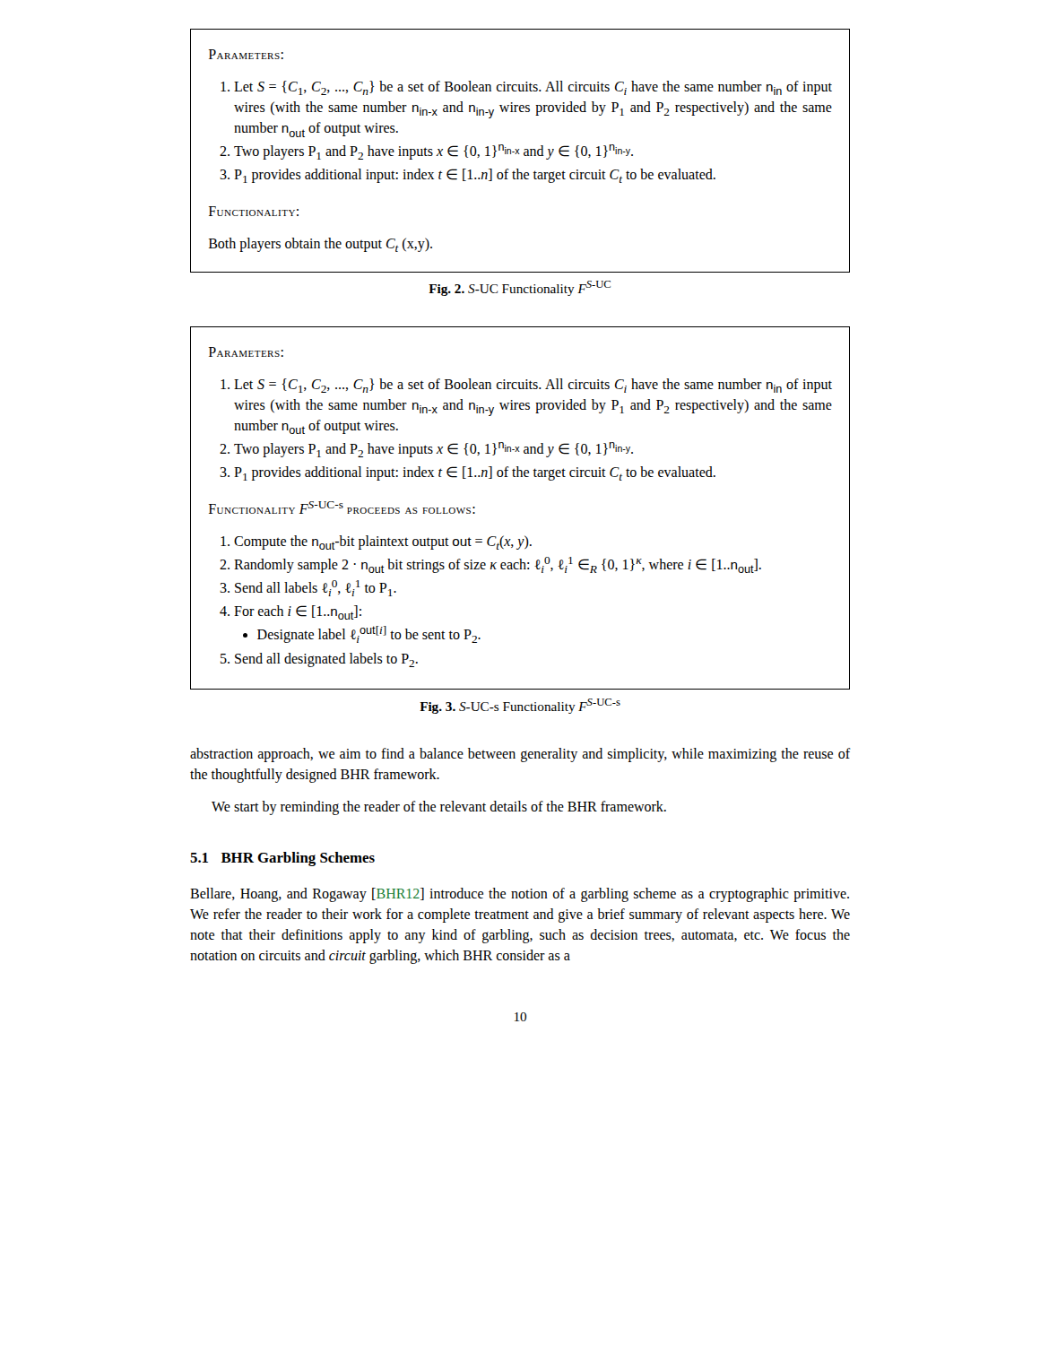Parameters:
Let S = {C1, C2, ..., Cn} be a set of Boolean circuits. All circuits Ci have the same number nin of input wires (with the same number nin-x and nin-y wires provided by P1 and P2 respectively) and the same number nout of output wires.
Two players P1 and P2 have inputs x ∈ {0, 1}nin-x and y ∈ {0, 1}nin-y.
P1 provides additional input: index t ∈ [1..n] of the target circuit Ct to be evaluated.
Functionality:
Both players obtain the output Ct (x,y).
Fig. 2. S-UC Functionality FS-UC
Parameters:
Let S = {C1, C2, ..., Cn} be a set of Boolean circuits. All circuits Ci have the same number nin of input wires (with the same number nin-x and nin-y wires provided by P1 and P2 respectively) and the same number nout of output wires.
Two players P1 and P2 have inputs x ∈ {0, 1}nin-x and y ∈ {0, 1}nin-y.
P1 provides additional input: index t ∈ [1..n] of the target circuit Ct to be evaluated.
Functionality FS-UC-s proceeds as follows:
Compute the nout-bit plaintext output out = Ct(x, y).
Randomly sample 2 · nout bit strings of size κ each: ℓi0, ℓi1 ∈R {0, 1}κ, where i ∈ [1..nout].
Send all labels ℓi0, ℓi1 to P1.
For each i ∈ [1..nout]:
Designate label ℓiout[i] to be sent to P2.
Send all designated labels to P2.
Fig. 3. S-UC-s Functionality FS-UC-s
abstraction approach, we aim to find a balance between generality and simplicity, while maximizing the reuse of the thoughtfully designed BHR framework.
We start by reminding the reader of the relevant details of the BHR framework.
5.1 BHR Garbling Schemes
Bellare, Hoang, and Rogaway [BHR12] introduce the notion of a garbling scheme as a cryptographic primitive. We refer the reader to their work for a complete treatment and give a brief summary of relevant aspects here. We note that their definitions apply to any kind of garbling, such as decision trees, automata, etc. We focus the notation on circuits and circuit garbling, which BHR consider as a
10